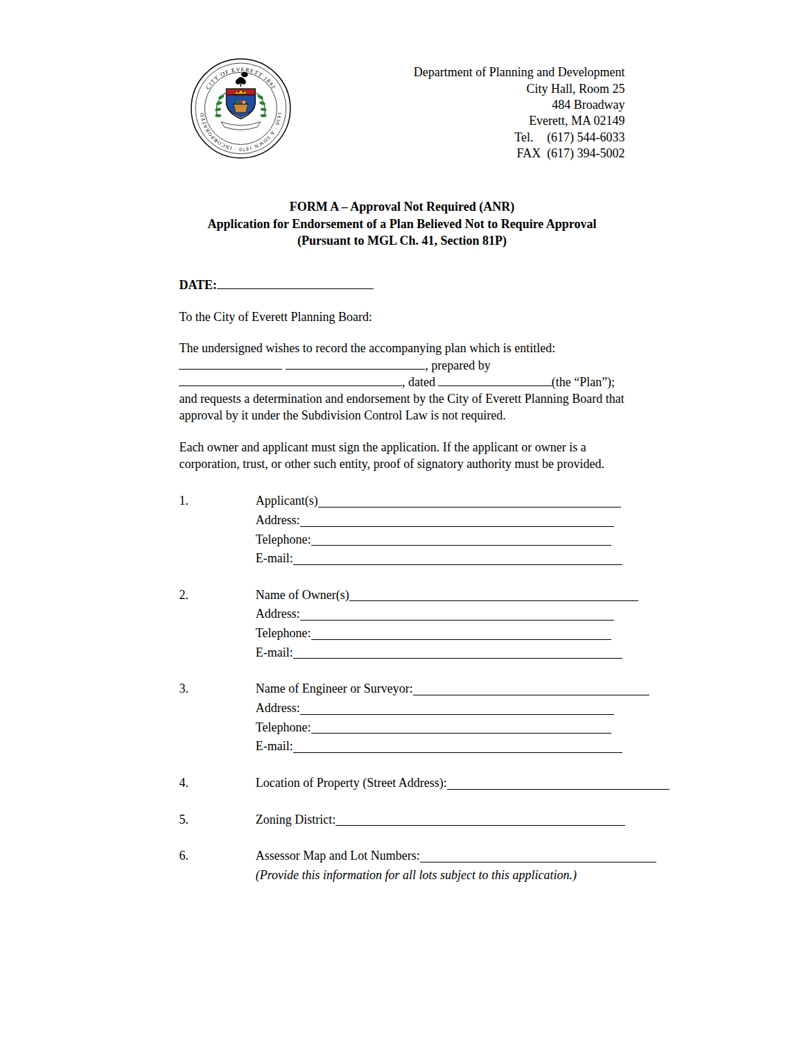CITY OF EVERETT 1892 1630 · A TOWN 1870 · INCORPORATED
Department of Planning and Development
City Hall, Room 25
484 Broadway
Everett, MA 02149
Tel. (617) 544-6033
FAX (617) 394-5002
FORM A – Approval Not Required (ANR) Application for Endorsement of a Plan Believed Not to Require Approval (Pursuant to MGL Ch. 41, Section 81P)
DATE:
To the City of Everett Planning Board:
The undersigned wishes to record the accompanying plan which is entitled: , prepared by , dated (the “Plan”); and requests a determination and endorsement by the City of Everett Planning Board that approval by it under the Subdivision Control Law is not required.
Each owner and applicant must sign the application. If the applicant or owner is a corporation, trust, or other such entity, proof of signatory authority must be provided.
1.
Applicant(s)
Address:
Telephone:
E-mail:
2.
Name of Owner(s)
Address:
Telephone:
E-mail:
3.
Name of Engineer or Surveyor:
Address:
Telephone:
E-mail:
4.
Location of Property (Street Address):
5.
Zoning District:
6.
Assessor Map and Lot Numbers:
(Provide this information for all lots subject to this application.)